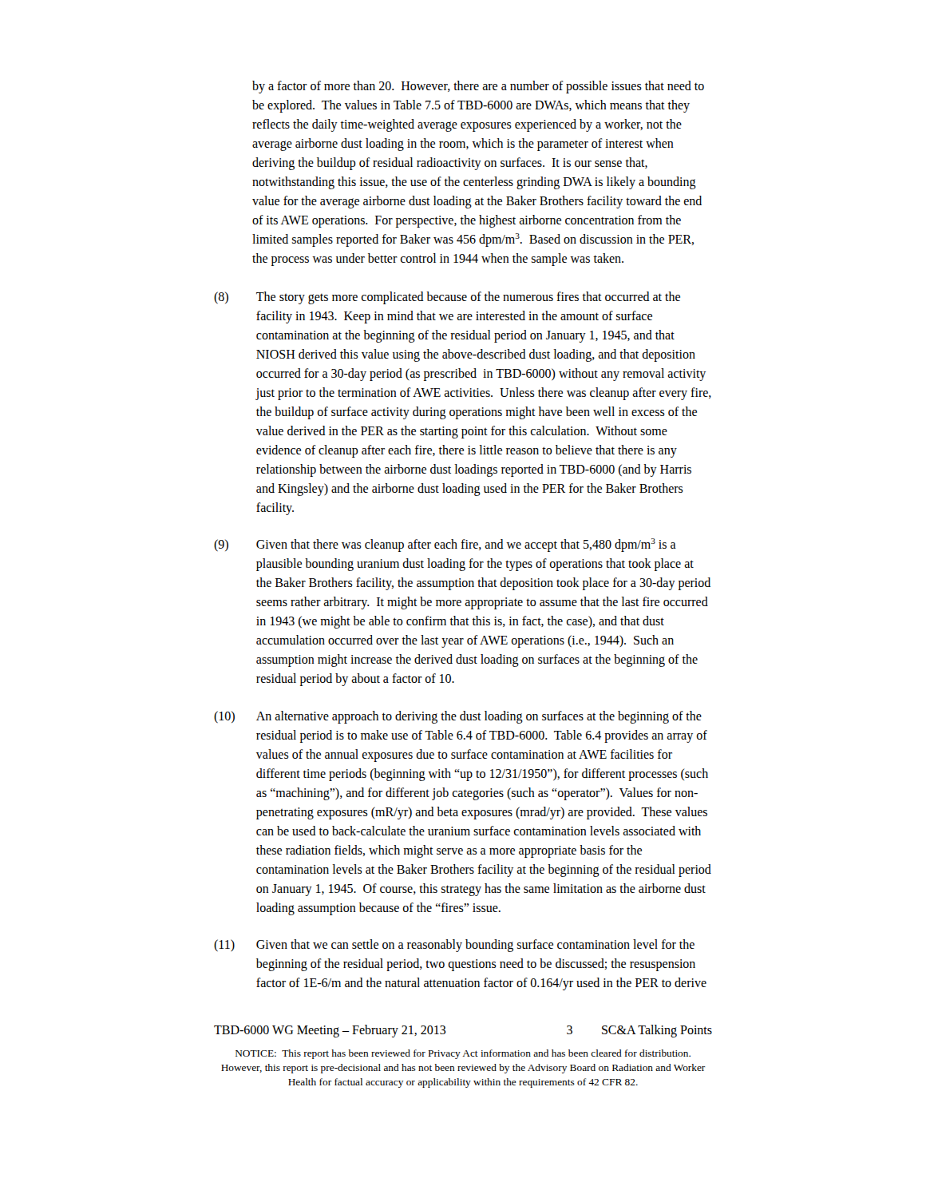by a factor of more than 20. However, there are a number of possible issues that need to be explored. The values in Table 7.5 of TBD-6000 are DWAs, which means that they reflects the daily time-weighted average exposures experienced by a worker, not the average airborne dust loading in the room, which is the parameter of interest when deriving the buildup of residual radioactivity on surfaces. It is our sense that, notwithstanding this issue, the use of the centerless grinding DWA is likely a bounding value for the average airborne dust loading at the Baker Brothers facility toward the end of its AWE operations. For perspective, the highest airborne concentration from the limited samples reported for Baker was 456 dpm/m3. Based on discussion in the PER, the process was under better control in 1944 when the sample was taken.
(8) The story gets more complicated because of the numerous fires that occurred at the facility in 1943. Keep in mind that we are interested in the amount of surface contamination at the beginning of the residual period on January 1, 1945, and that NIOSH derived this value using the above-described dust loading, and that deposition occurred for a 30-day period (as prescribed in TBD-6000) without any removal activity just prior to the termination of AWE activities. Unless there was cleanup after every fire, the buildup of surface activity during operations might have been well in excess of the value derived in the PER as the starting point for this calculation. Without some evidence of cleanup after each fire, there is little reason to believe that there is any relationship between the airborne dust loadings reported in TBD-6000 (and by Harris and Kingsley) and the airborne dust loading used in the PER for the Baker Brothers facility.
(9) Given that there was cleanup after each fire, and we accept that 5,480 dpm/m3 is a plausible bounding uranium dust loading for the types of operations that took place at the Baker Brothers facility, the assumption that deposition took place for a 30-day period seems rather arbitrary. It might be more appropriate to assume that the last fire occurred in 1943 (we might be able to confirm that this is, in fact, the case), and that dust accumulation occurred over the last year of AWE operations (i.e., 1944). Such an assumption might increase the derived dust loading on surfaces at the beginning of the residual period by about a factor of 10.
(10) An alternative approach to deriving the dust loading on surfaces at the beginning of the residual period is to make use of Table 6.4 of TBD-6000. Table 6.4 provides an array of values of the annual exposures due to surface contamination at AWE facilities for different time periods (beginning with “up to 12/31/1950”), for different processes (such as “machining”), and for different job categories (such as “operator”). Values for non-penetrating exposures (mR/yr) and beta exposures (mrad/yr) are provided. These values can be used to back-calculate the uranium surface contamination levels associated with these radiation fields, which might serve as a more appropriate basis for the contamination levels at the Baker Brothers facility at the beginning of the residual period on January 1, 1945. Of course, this strategy has the same limitation as the airborne dust loading assumption because of the “fires” issue.
(11) Given that we can settle on a reasonably bounding surface contamination level for the beginning of the residual period, two questions need to be discussed; the resuspension factor of 1E-6/m and the natural attenuation factor of 0.164/yr used in the PER to derive
TBD-6000 WG Meeting – February 21, 2013 3 SC&A Talking Points
NOTICE: This report has been reviewed for Privacy Act information and has been cleared for distribution.
However, this report is pre-decisional and has not been reviewed by the Advisory Board on Radiation and Worker
Health for factual accuracy or applicability within the requirements of 42 CFR 82.